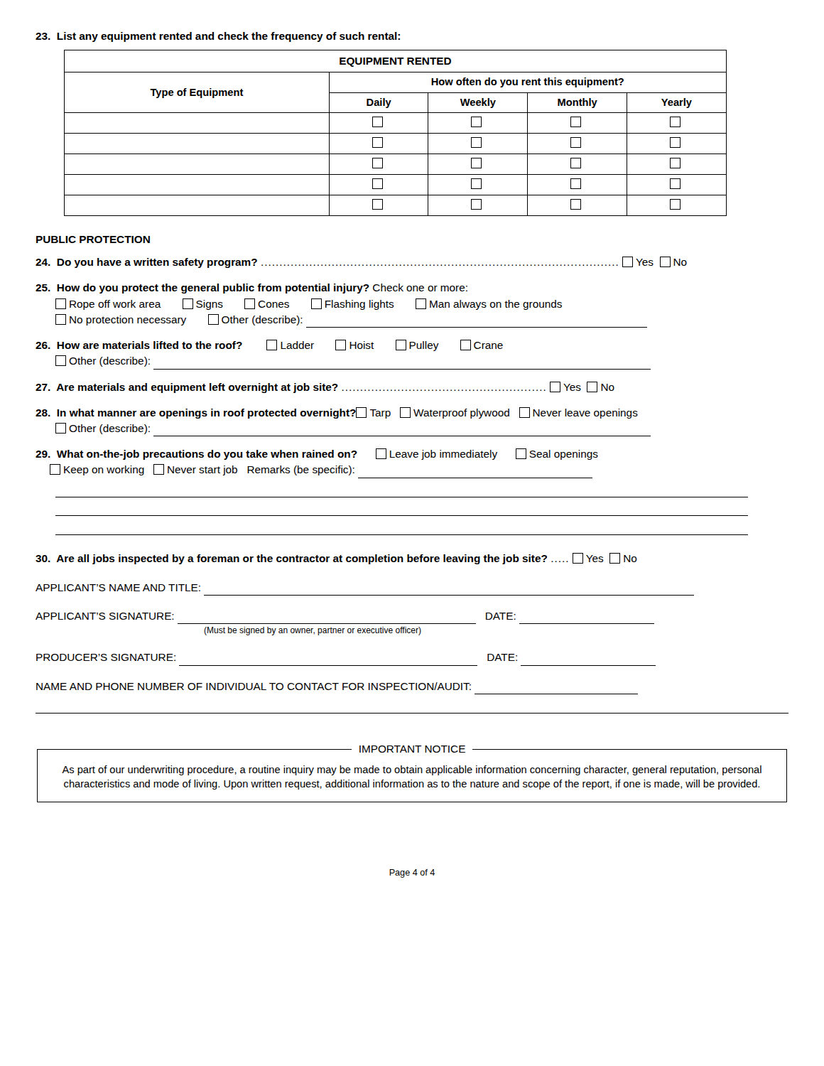23. List any equipment rented and check the frequency of such rental:
| EQUIPMENT RENTED |
| --- |
| Type of Equipment | How often do you rent this equipment? |
| Daily | Weekly | Monthly | Yearly |
PUBLIC PROTECTION
24. Do you have a written safety program? ................................................................................................ Yes No
25. How do you protect the general public from potential injury? Check one or more:
Rope off work area Signs Cones Flashing lights Man always on the grounds
No protection necessary Other (describe):
26. How are materials lifted to the roof? Ladder Hoist Pulley Crane
Other (describe):
27. Are materials and equipment left overnight at job site? ....................................................... Yes No
28. In what manner are openings in roof protected overnight? Tarp Waterproof plywood Never leave openings
Other (describe):
29. What on-the-job precautions do you take when rained on? Leave job immediately Seal openings
Keep on working Never start job Remarks (be specific):
30. Are all jobs inspected by a foreman or the contractor at completion before leaving the job site? ..... Yes No
APPLICANT’S NAME AND TITLE:
APPLICANT’S SIGNATURE: DATE:
(Must be signed by an owner, partner or executive officer)
PRODUCER’S SIGNATURE: DATE:
NAME AND PHONE NUMBER OF INDIVIDUAL TO CONTACT FOR INSPECTION/AUDIT:
IMPORTANT NOTICE As part of our underwriting procedure, a routine inquiry may be made to obtain applicable information concerning character, general reputation, personal characteristics and mode of living. Upon written request, additional information as to the nature and scope of the report, if one is made, will be provided.
Page 4 of 4